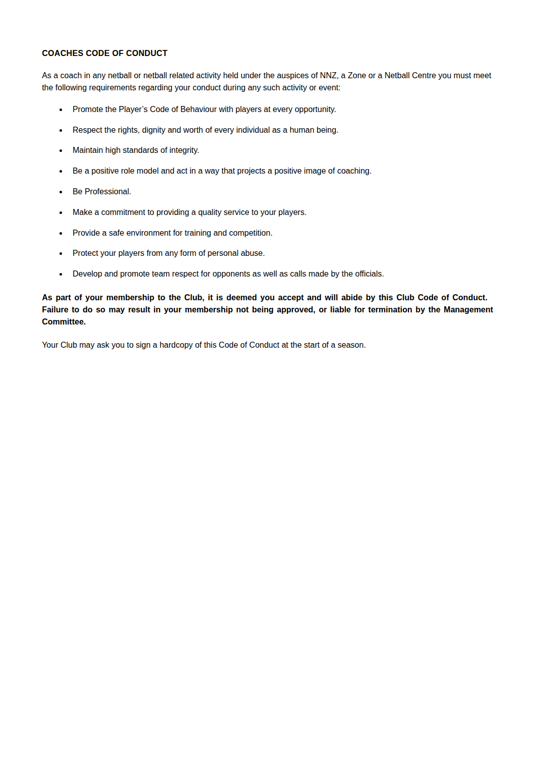COACHES CODE OF CONDUCT
As a coach in any netball or netball related activity held under the auspices of NNZ, a Zone or a Netball Centre you must meet the following requirements regarding your conduct during any such activity or event:
Promote the Player’s Code of Behaviour with players at every opportunity.
Respect the rights, dignity and worth of every individual as a human being.
Maintain high standards of integrity.
Be a positive role model and act in a way that projects a positive image of coaching.
Be Professional.
Make a commitment to providing a quality service to your players.
Provide a safe environment for training and competition.
Protect your players from any form of personal abuse.
Develop and promote team respect for opponents as well as calls made by the officials.
As part of your membership to the Club, it is deemed you accept and will abide by this Club Code of Conduct. Failure to do so may result in your membership not being approved, or liable for termination by the Management Committee.
Your Club may ask you to sign a hardcopy of this Code of Conduct at the start of a season.